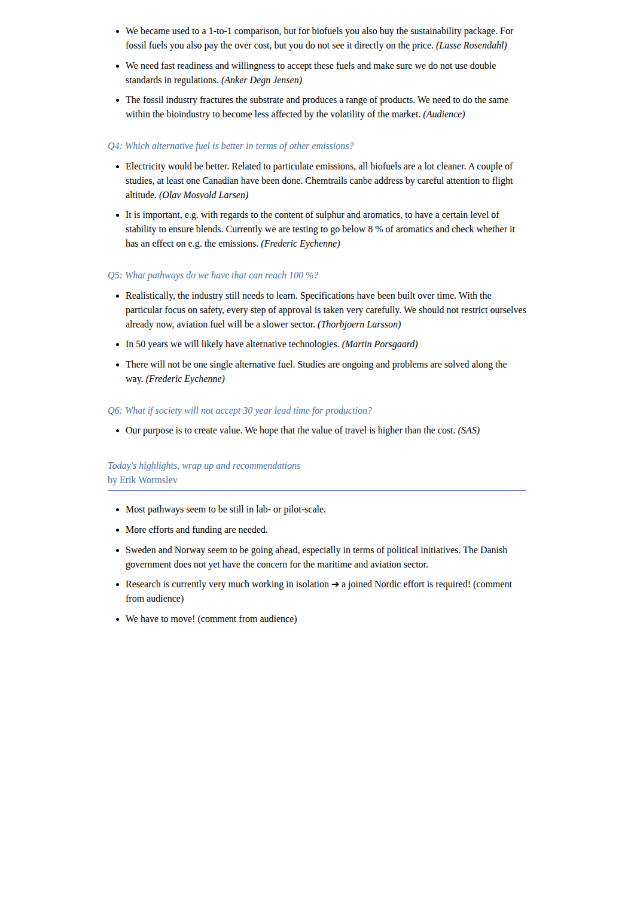We became used to a 1-to-1 comparison, but for biofuels you also buy the sustainability package. For fossil fuels you also pay the over cost, but you do not see it directly on the price. (Lasse Rosendahl)
We need fast readiness and willingness to accept these fuels and make sure we do not use double standards in regulations. (Anker Degn Jensen)
The fossil industry fractures the substrate and produces a range of products. We need to do the same within the bioindustry to become less affected by the volatility of the market. (Audience)
Q4: Which alternative fuel is better in terms of other emissions?
Electricity would be better. Related to particulate emissions, all biofuels are a lot cleaner. A couple of studies, at least one Canadian have been done. Chemtrails canbe address by careful attention to flight altitude. (Olav Mosvold Larsen)
It is important, e.g. with regards to the content of sulphur and aromatics, to have a certain level of stability to ensure blends. Currently we are testing to go below 8 % of aromatics and check whether it has an effect on e.g. the emissions. (Frederic Eychenne)
Q5: What pathways do we have that can reach 100 %?
Realistically, the industry still needs to learn. Specifications have been built over time. With the particular focus on safety, every step of approval is taken very carefully. We should not restrict ourselves already now, aviation fuel will be a slower sector. (Thorbjoern Larsson)
In 50 years we will likely have alternative technologies. (Martin Porsgaard)
There will not be one single alternative fuel. Studies are ongoing and problems are solved along the way. (Frederic Eychenne)
Q6: What if society will not accept 30 year lead time for production?
Our purpose is to create value. We hope that the value of travel is higher than the cost. (SAS)
Today's highlights, wrap up and recommendations
by Erik Wormslev
Most pathways seem to be still in lab- or pilot-scale.
More efforts and funding are needed.
Sweden and Norway seem to be going ahead, especially in terms of political initiatives. The Danish government does not yet have the concern for the maritime and aviation sector.
Research is currently very much working in isolation ➔ a joined Nordic effort is required! (comment from audience)
We have to move! (comment from audience)